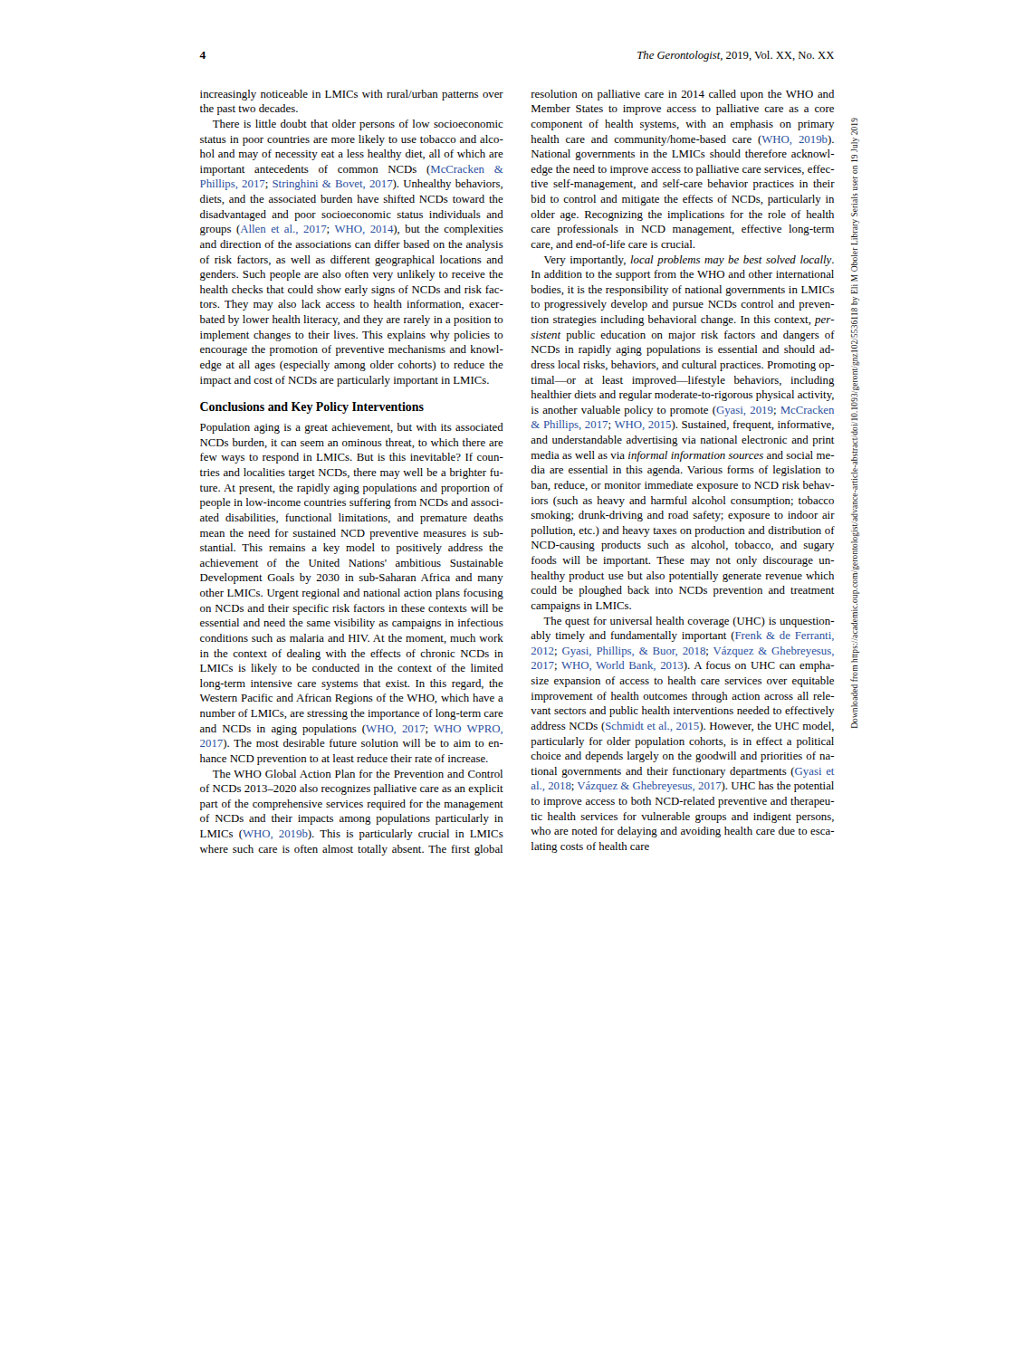4 The Gerontologist, 2019, Vol. XX, No. XX
Downloaded from https://academic.oup.com/gerontologist/advance-article-abstract/doi/10.1093/geront/gnz102/5536118 by Eli M Oboler Library Serials user on 19 July 2019
increasingly noticeable in LMICs with rural/urban patterns over the past two decades.
There is little doubt that older persons of low socioeconomic status in poor countries are more likely to use tobacco and alcohol and may of necessity eat a less healthy diet, all of which are important antecedents of common NCDs (McCracken & Phillips, 2017; Stringhini & Bovet, 2017). Unhealthy behaviors, diets, and the associated burden have shifted NCDs toward the disadvantaged and poor socioeconomic status individuals and groups (Allen et al., 2017; WHO, 2014), but the complexities and direction of the associations can differ based on the analysis of risk factors, as well as different geographical locations and genders. Such people are also often very unlikely to receive the health checks that could show early signs of NCDs and risk factors. They may also lack access to health information, exacerbated by lower health literacy, and they are rarely in a position to implement changes to their lives. This explains why policies to encourage the promotion of preventive mechanisms and knowledge at all ages (especially among older cohorts) to reduce the impact and cost of NCDs are particularly important in LMICs.
Conclusions and Key Policy Interventions
Population aging is a great achievement, but with its associated NCDs burden, it can seem an ominous threat, to which there are few ways to respond in LMICs. But is this inevitable? If countries and localities target NCDs, there may well be a brighter future. At present, the rapidly aging populations and proportion of people in low-income countries suffering from NCDs and associated disabilities, functional limitations, and premature deaths mean the need for sustained NCD preventive measures is substantial. This remains a key model to positively address the achievement of the United Nations' ambitious Sustainable Development Goals by 2030 in sub-Saharan Africa and many other LMICs. Urgent regional and national action plans focusing on NCDs and their specific risk factors in these contexts will be essential and need the same visibility as campaigns in infectious conditions such as malaria and HIV. At the moment, much work in the context of dealing with the effects of chronic NCDs in LMICs is likely to be conducted in the context of the limited long-term intensive care systems that exist. In this regard, the Western Pacific and African Regions of the WHO, which have a number of LMICs, are stressing the importance of long-term care and NCDs in aging populations (WHO, 2017; WHO WPRO, 2017). The most desirable future solution will be to aim to enhance NCD prevention to at least reduce their rate of increase.
The WHO Global Action Plan for the Prevention and Control of NCDs 2013–2020 also recognizes palliative care as an explicit part of the comprehensive services required for the management of NCDs and their impacts among populations particularly in LMICs (WHO, 2019b). This is particularly crucial in LMICs where such care is often almost totally absent. The first global resolution on palliative care in 2014 called upon the WHO and Member States to improve access to palliative care as a core component of health systems, with an emphasis on primary health care and community/home-based care (WHO, 2019b). National governments in the LMICs should therefore acknowledge the need to improve access to palliative care services, effective self-management, and self-care behavior practices in their bid to control and mitigate the effects of NCDs, particularly in older age. Recognizing the implications for the role of health care professionals in NCD management, effective long-term care, and end-of-life care is crucial.
Very importantly, local problems may be best solved locally. In addition to the support from the WHO and other international bodies, it is the responsibility of national governments in LMICs to progressively develop and pursue NCDs control and prevention strategies including behavioral change. In this context, persistent public education on major risk factors and dangers of NCDs in rapidly aging populations is essential and should address local risks, behaviors, and cultural practices. Promoting optimal—or at least improved—lifestyle behaviors, including healthier diets and regular moderate-to-rigorous physical activity, is another valuable policy to promote (Gyasi, 2019; McCracken & Phillips, 2017; WHO, 2015). Sustained, frequent, informative, and understandable advertising via national electronic and print media as well as via informal information sources and social media are essential in this agenda. Various forms of legislation to ban, reduce, or monitor immediate exposure to NCD risk behaviors (such as heavy and harmful alcohol consumption; tobacco smoking; drunk-driving and road safety; exposure to indoor air pollution, etc.) and heavy taxes on production and distribution of NCD-causing products such as alcohol, tobacco, and sugary foods will be important. These may not only discourage unhealthy product use but also potentially generate revenue which could be ploughed back into NCDs prevention and treatment campaigns in LMICs.
The quest for universal health coverage (UHC) is unquestionably timely and fundamentally important (Frenk & de Ferranti, 2012; Gyasi, Phillips, & Buor, 2018; Vázquez & Ghebreyesus, 2017; WHO, World Bank, 2013). A focus on UHC can emphasize expansion of access to health care services over equitable improvement of health outcomes through action across all relevant sectors and public health interventions needed to effectively address NCDs (Schmidt et al., 2015). However, the UHC model, particularly for older population cohorts, is in effect a political choice and depends largely on the goodwill and priorities of national governments and their functionary departments (Gyasi et al., 2018; Vázquez & Ghebreyesus, 2017). UHC has the potential to improve access to both NCD-related preventive and therapeutic health services for vulnerable groups and indigent persons, who are noted for delaying and avoiding health care due to escalating costs of health care